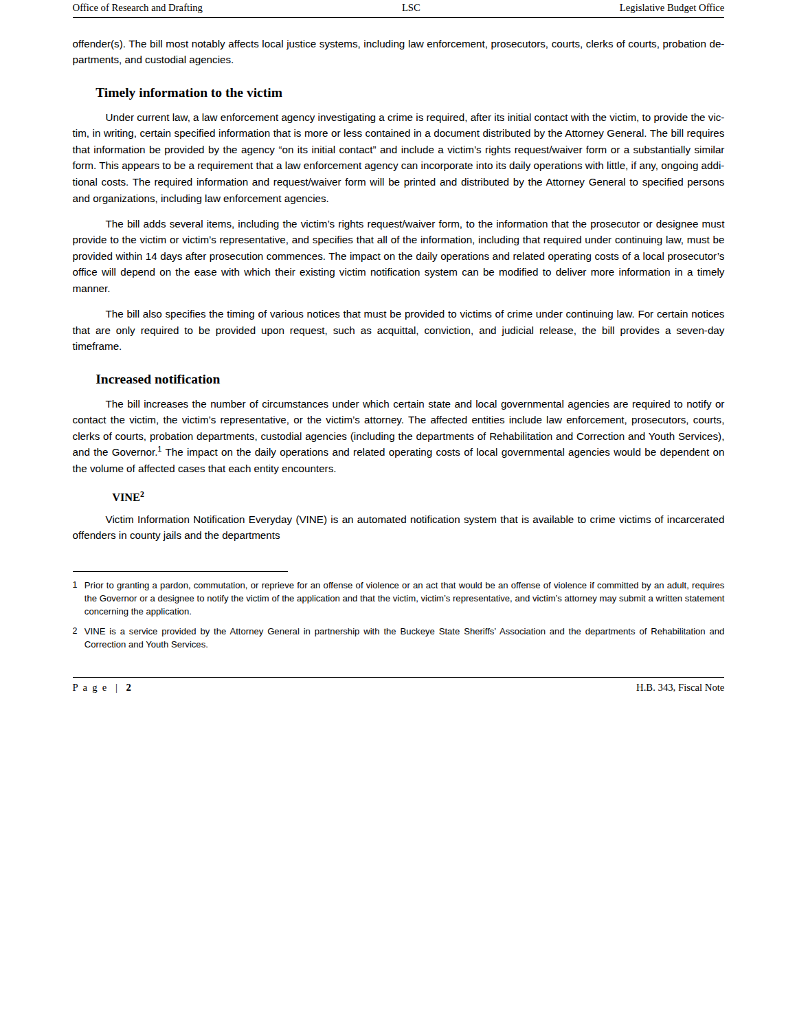Office of Research and Drafting LSC Legislative Budget Office
offender(s). The bill most notably affects local justice systems, including law enforcement, prosecutors, courts, clerks of courts, probation departments, and custodial agencies.
Timely information to the victim
Under current law, a law enforcement agency investigating a crime is required, after its initial contact with the victim, to provide the victim, in writing, certain specified information that is more or less contained in a document distributed by the Attorney General. The bill requires that information be provided by the agency “on its initial contact” and include a victim’s rights request/waiver form or a substantially similar form. This appears to be a requirement that a law enforcement agency can incorporate into its daily operations with little, if any, ongoing additional costs. The required information and request/waiver form will be printed and distributed by the Attorney General to specified persons and organizations, including law enforcement agencies.
The bill adds several items, including the victim’s rights request/waiver form, to the information that the prosecutor or designee must provide to the victim or victim’s representative, and specifies that all of the information, including that required under continuing law, must be provided within 14 days after prosecution commences. The impact on the daily operations and related operating costs of a local prosecutor’s office will depend on the ease with which their existing victim notification system can be modified to deliver more information in a timely manner.
The bill also specifies the timing of various notices that must be provided to victims of crime under continuing law. For certain notices that are only required to be provided upon request, such as acquittal, conviction, and judicial release, the bill provides a seven-day timeframe.
Increased notification
The bill increases the number of circumstances under which certain state and local governmental agencies are required to notify or contact the victim, the victim’s representative, or the victim’s attorney. The affected entities include law enforcement, prosecutors, courts, clerks of courts, probation departments, custodial agencies (including the departments of Rehabilitation and Correction and Youth Services), and the Governor.1 The impact on the daily operations and related operating costs of local governmental agencies would be dependent on the volume of affected cases that each entity encounters.
VINE2
Victim Information Notification Everyday (VINE) is an automated notification system that is available to crime victims of incarcerated offenders in county jails and the departments
1 Prior to granting a pardon, commutation, or reprieve for an offense of violence or an act that would be an offense of violence if committed by an adult, requires the Governor or a designee to notify the victim of the application and that the victim, victim’s representative, and victim’s attorney may submit a written statement concerning the application.
2 VINE is a service provided by the Attorney General in partnership with the Buckeye State Sheriffs’ Association and the departments of Rehabilitation and Correction and Youth Services.
P a g e | 2 H.B. 343, Fiscal Note